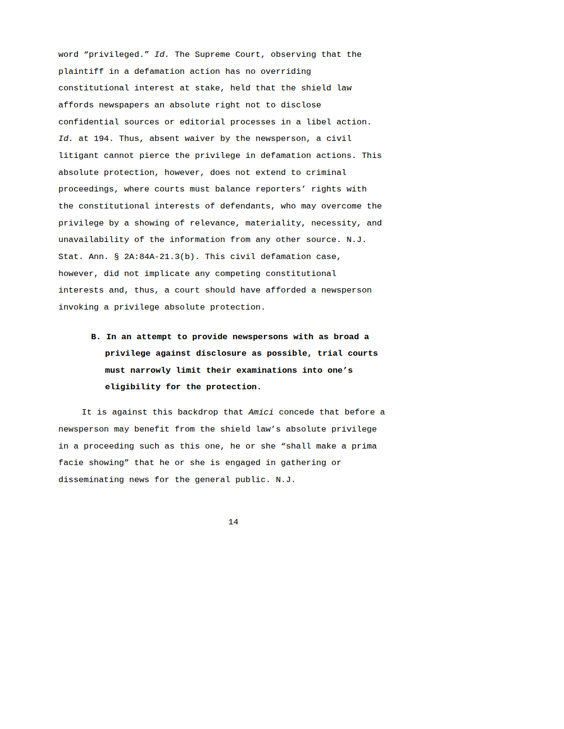word “privileged.” Id. The Supreme Court, observing that the plaintiff in a defamation action has no overriding constitutional interest at stake, held that the shield law affords newspapers an absolute right not to disclose confidential sources or editorial processes in a libel action. Id. at 194. Thus, absent waiver by the newsperson, a civil litigant cannot pierce the privilege in defamation actions. This absolute protection, however, does not extend to criminal proceedings, where courts must balance reporters’ rights with the constitutional interests of defendants, who may overcome the privilege by a showing of relevance, materiality, necessity, and unavailability of the information from any other source. N.J. Stat. Ann. § 2A:84A-21.3(b). This civil defamation case, however, did not implicate any competing constitutional interests and, thus, a court should have afforded a newsperson invoking a privilege absolute protection.
B. In an attempt to provide newspersons with as broad a privilege against disclosure as possible, trial courts must narrowly limit their examinations into one’s eligibility for the protection.
It is against this backdrop that Amici concede that before a newsperson may benefit from the shield law’s absolute privilege in a proceeding such as this one, he or she “shall make a prima facie showing” that he or she is engaged in gathering or disseminating news for the general public. N.J.
14